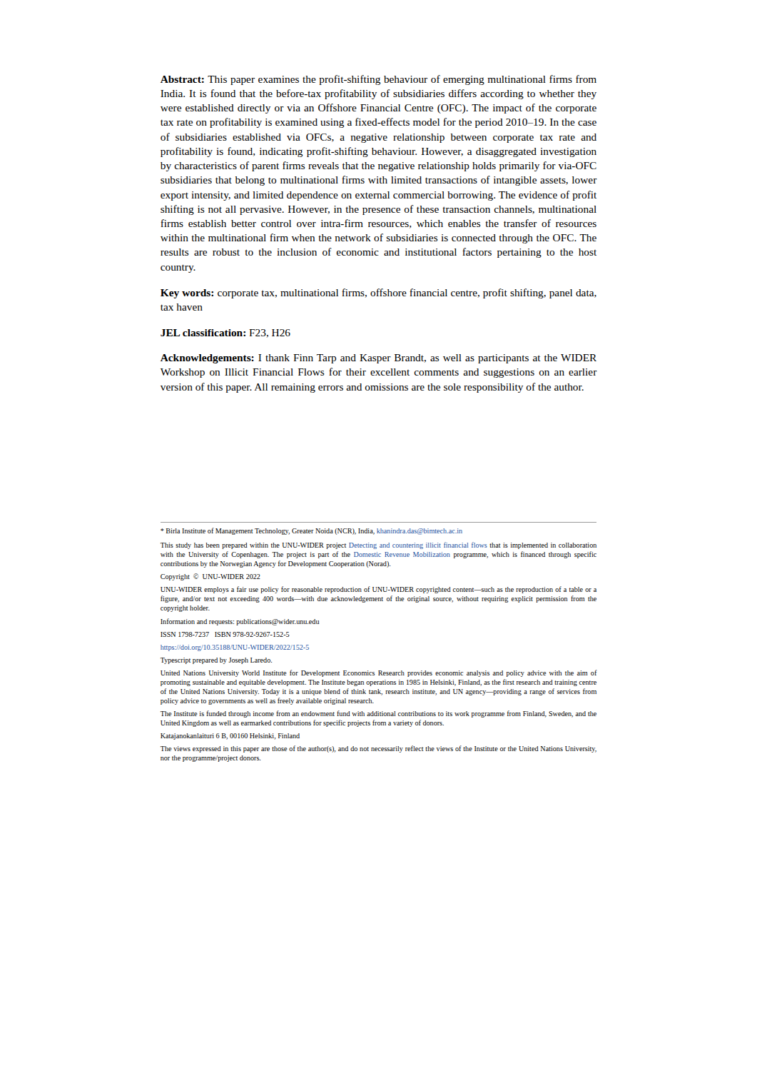Abstract: This paper examines the profit-shifting behaviour of emerging multinational firms from India. It is found that the before-tax profitability of subsidiaries differs according to whether they were established directly or via an Offshore Financial Centre (OFC). The impact of the corporate tax rate on profitability is examined using a fixed-effects model for the period 2010–19. In the case of subsidiaries established via OFCs, a negative relationship between corporate tax rate and profitability is found, indicating profit-shifting behaviour. However, a disaggregated investigation by characteristics of parent firms reveals that the negative relationship holds primarily for via-OFC subsidiaries that belong to multinational firms with limited transactions of intangible assets, lower export intensity, and limited dependence on external commercial borrowing. The evidence of profit shifting is not all pervasive. However, in the presence of these transaction channels, multinational firms establish better control over intra-firm resources, which enables the transfer of resources within the multinational firm when the network of subsidiaries is connected through the OFC. The results are robust to the inclusion of economic and institutional factors pertaining to the host country.
Key words: corporate tax, multinational firms, offshore financial centre, profit shifting, panel data, tax haven
JEL classification: F23, H26
Acknowledgements: I thank Finn Tarp and Kasper Brandt, as well as participants at the WIDER Workshop on Illicit Financial Flows for their excellent comments and suggestions on an earlier version of this paper. All remaining errors and omissions are the sole responsibility of the author.
* Birla Institute of Management Technology, Greater Noida (NCR), India, khanindra.das@bimtech.ac.in
This study has been prepared within the UNU-WIDER project Detecting and countering illicit financial flows that is implemented in collaboration with the University of Copenhagen. The project is part of the Domestic Revenue Mobilization programme, which is financed through specific contributions by the Norwegian Agency for Development Cooperation (Norad).
Copyright © UNU-WIDER 2022
UNU-WIDER employs a fair use policy for reasonable reproduction of UNU-WIDER copyrighted content—such as the reproduction of a table or a figure, and/or text not exceeding 400 words—with due acknowledgement of the original source, without requiring explicit permission from the copyright holder.
Information and requests: publications@wider.unu.edu
ISSN 1798-7237 ISBN 978-92-9267-152-5
https://doi.org/10.35188/UNU-WIDER/2022/152-5
Typescript prepared by Joseph Laredo.
United Nations University World Institute for Development Economics Research provides economic analysis and policy advice with the aim of promoting sustainable and equitable development. The Institute began operations in 1985 in Helsinki, Finland, as the first research and training centre of the United Nations University. Today it is a unique blend of think tank, research institute, and UN agency—providing a range of services from policy advice to governments as well as freely available original research.
The Institute is funded through income from an endowment fund with additional contributions to its work programme from Finland, Sweden, and the United Kingdom as well as earmarked contributions for specific projects from a variety of donors.
Katajanokanlaituri 6 B, 00160 Helsinki, Finland
The views expressed in this paper are those of the author(s), and do not necessarily reflect the views of the Institute or the United Nations University, nor the programme/project donors.